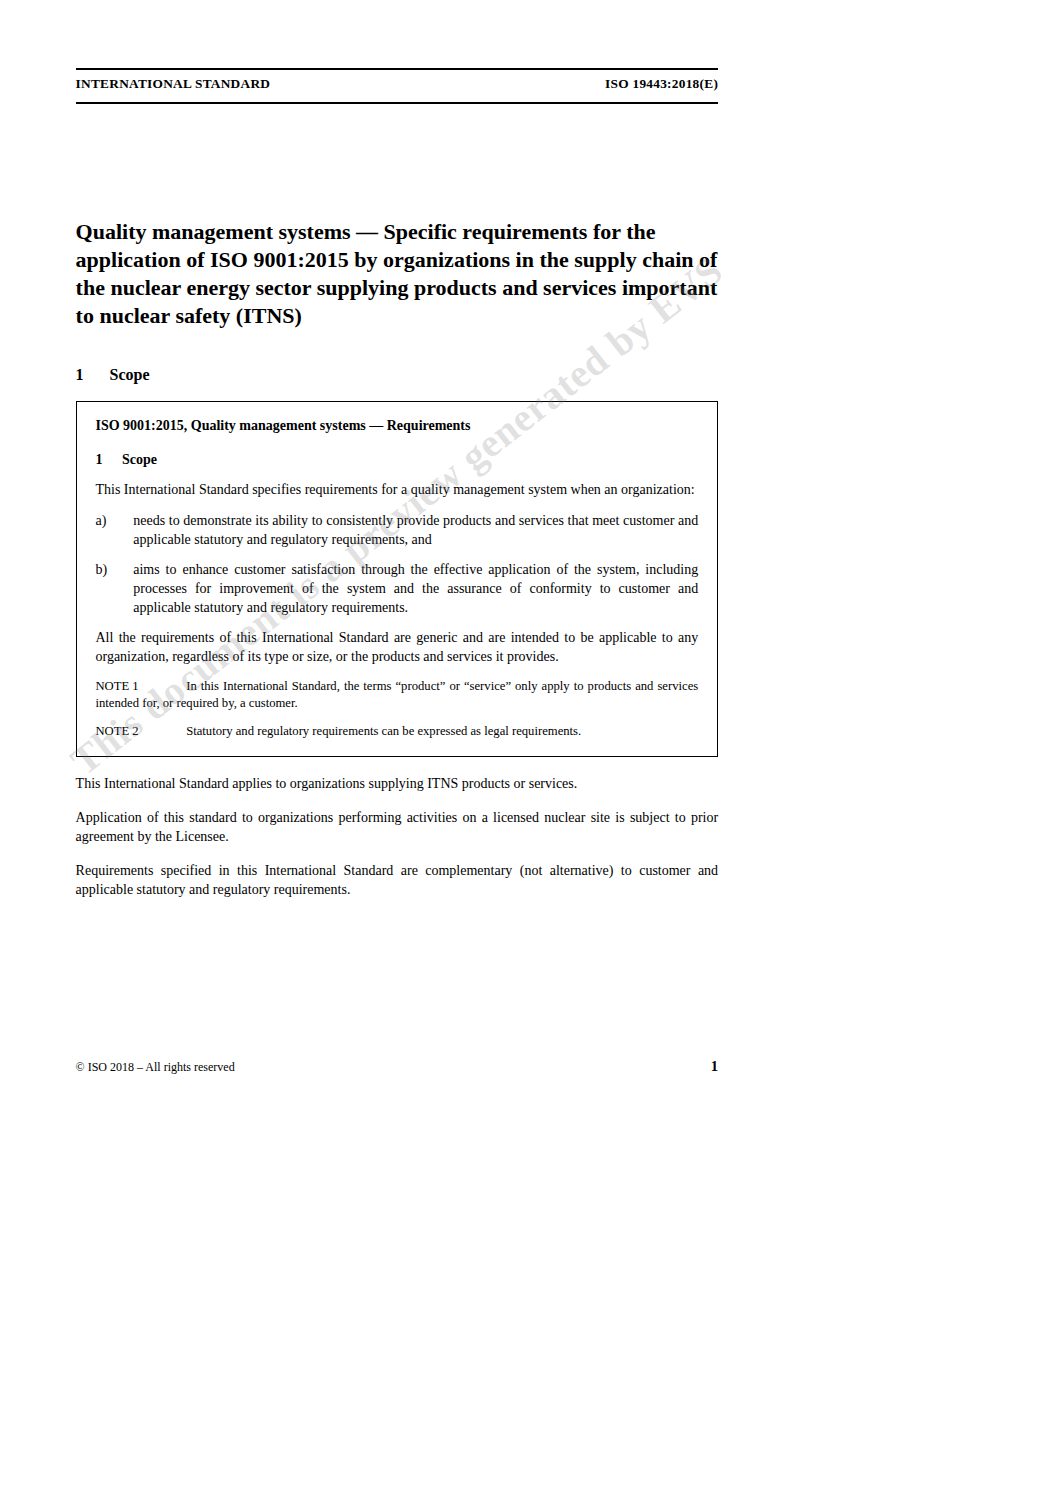This document is a preview generated by EVS
International Standard
ISO 19443:2018(E)
Quality management systems — Specific requirements for the application of ISO 9001:2015 by organizations in the supply chain of the nuclear energy sector supplying products and services important to nuclear safety (ITNS)
1 Scope
ISO 9001:2015, Quality management systems — Requirements
1 Scope
This International Standard specifies requirements for a quality management system when an organization:
a) needs to demonstrate its ability to consistently provide products and services that meet customer and applicable statutory and regulatory requirements, and
b) aims to enhance customer satisfaction through the effective application of the system, including processes for improvement of the system and the assurance of conformity to customer and applicable statutory and regulatory requirements.
All the requirements of this International Standard are generic and are intended to be applicable to any organization, regardless of its type or size, or the products and services it provides.
NOTE 1 In this International Standard, the terms “product” or “service” only apply to products and services intended for, or required by, a customer.
NOTE 2 Statutory and regulatory requirements can be expressed as legal requirements.
This International Standard applies to organizations supplying ITNS products or services.
Application of this standard to organizations performing activities on a licensed nuclear site is subject to prior agreement by the Licensee.
Requirements specified in this International Standard are complementary (not alternative) to customer and applicable statutory and regulatory requirements.
© ISO 2018 – All rights reserved
1